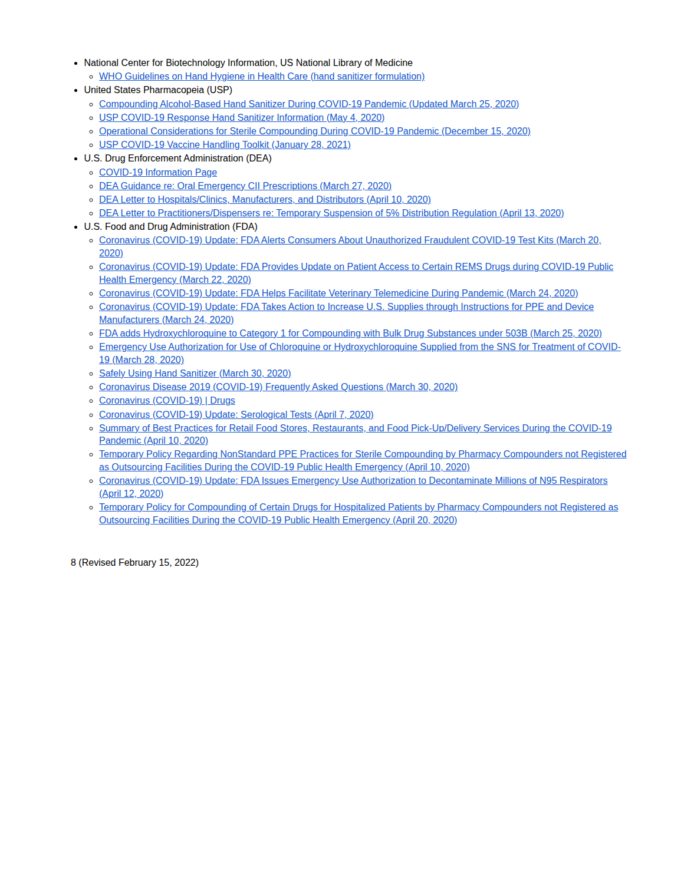National Center for Biotechnology Information, US National Library of Medicine
WHO Guidelines on Hand Hygiene in Health Care (hand sanitizer formulation)
United States Pharmacopeia (USP)
Compounding Alcohol-Based Hand Sanitizer During COVID-19 Pandemic (Updated March 25, 2020)
USP COVID-19 Response Hand Sanitizer Information (May 4, 2020)
Operational Considerations for Sterile Compounding During COVID-19 Pandemic (December 15, 2020)
USP COVID-19 Vaccine Handling Toolkit (January 28, 2021)
U.S. Drug Enforcement Administration (DEA)
COVID-19 Information Page
DEA Guidance re: Oral Emergency CII Prescriptions (March 27, 2020)
DEA Letter to Hospitals/Clinics, Manufacturers, and Distributors (April 10, 2020)
DEA Letter to Practitioners/Dispensers re: Temporary Suspension of 5% Distribution Regulation (April 13, 2020)
U.S. Food and Drug Administration (FDA)
Coronavirus (COVID-19) Update: FDA Alerts Consumers About Unauthorized Fraudulent COVID-19 Test Kits (March 20, 2020)
Coronavirus (COVID-19) Update: FDA Provides Update on Patient Access to Certain REMS Drugs during COVID-19 Public Health Emergency (March 22, 2020)
Coronavirus (COVID-19) Update: FDA Helps Facilitate Veterinary Telemedicine During Pandemic (March 24, 2020)
Coronavirus (COVID-19) Update: FDA Takes Action to Increase U.S. Supplies through Instructions for PPE and Device Manufacturers (March 24, 2020)
FDA adds Hydroxychloroquine to Category 1 for Compounding with Bulk Drug Substances under 503B (March 25, 2020)
Emergency Use Authorization for Use of Chloroquine or Hydroxychloroquine Supplied from the SNS for Treatment of COVID-19 (March 28, 2020)
Safely Using Hand Sanitizer (March 30, 2020)
Coronavirus Disease 2019 (COVID-19) Frequently Asked Questions (March 30, 2020)
Coronavirus (COVID-19) | Drugs
Coronavirus (COVID-19) Update: Serological Tests (April 7, 2020)
Summary of Best Practices for Retail Food Stores, Restaurants, and Food Pick-Up/Delivery Services During the COVID-19 Pandemic (April 10, 2020)
Temporary Policy Regarding NonStandard PPE Practices for Sterile Compounding by Pharmacy Compounders not Registered as Outsourcing Facilities During the COVID-19 Public Health Emergency (April 10, 2020)
Coronavirus (COVID-19) Update: FDA Issues Emergency Use Authorization to Decontaminate Millions of N95 Respirators (April 12, 2020)
Temporary Policy for Compounding of Certain Drugs for Hospitalized Patients by Pharmacy Compounders not Registered as Outsourcing Facilities During the COVID-19 Public Health Emergency (April 20, 2020)
8 (Revised February 15, 2022)